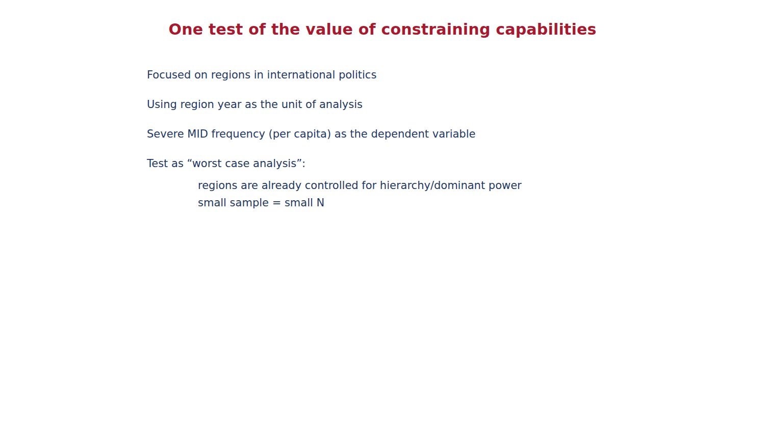One test of the value of constraining capabilities
Focused on regions in international politics
Using region year as the unit of analysis
Severe MID frequency (per capita) as the dependent variable
Test as “worst case analysis”:
regions are already controlled for hierarchy/dominant power
small sample = small N